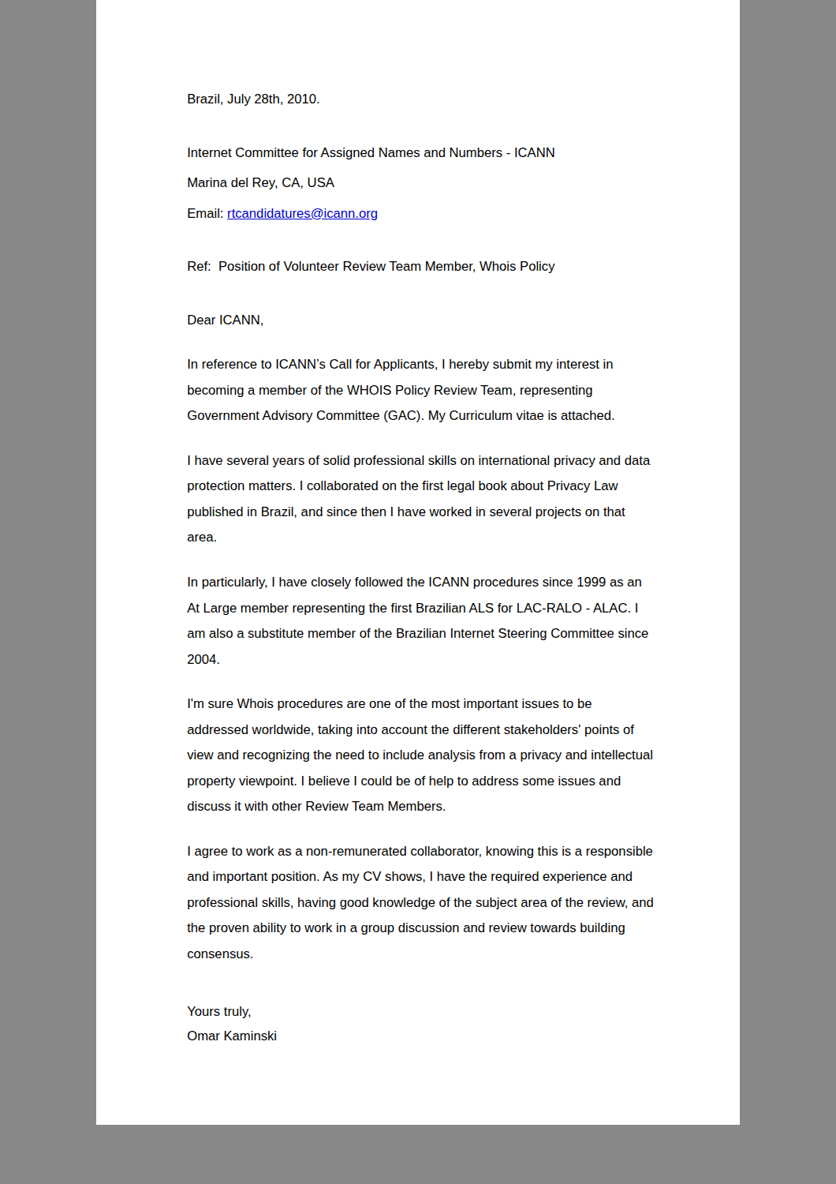Brazil, July 28th, 2010.
Internet Committee for Assigned Names and Numbers - ICANN
Marina del Rey, CA, USA
Email: rtcandidatures@icann.org
Ref: Position of Volunteer Review Team Member, Whois Policy
Dear ICANN,
In reference to ICANN’s Call for Applicants, I hereby submit my interest in becoming a member of the WHOIS Policy Review Team, representing Government Advisory Committee (GAC). My Curriculum vitae is attached.
I have several years of solid professional skills on international privacy and data protection matters. I collaborated on the first legal book about Privacy Law published in Brazil, and since then I have worked in several projects on that area.
In particularly, I have closely followed the ICANN procedures since 1999 as an At Large member representing the first Brazilian ALS for LAC-RALO - ALAC. I am also a substitute member of the Brazilian Internet Steering Committee since 2004.
I'm sure Whois procedures are one of the most important issues to be addressed worldwide, taking into account the different stakeholders' points of view and recognizing the need to include analysis from a privacy and intellectual property viewpoint. I believe I could be of help to address some issues and discuss it with other Review Team Members.
I agree to work as a non-remunerated collaborator, knowing this is a responsible and important position. As my CV shows, I have the required experience and professional skills, having good knowledge of the subject area of the review, and the proven ability to work in a group discussion and review towards building consensus.
Yours truly,
Omar Kaminski